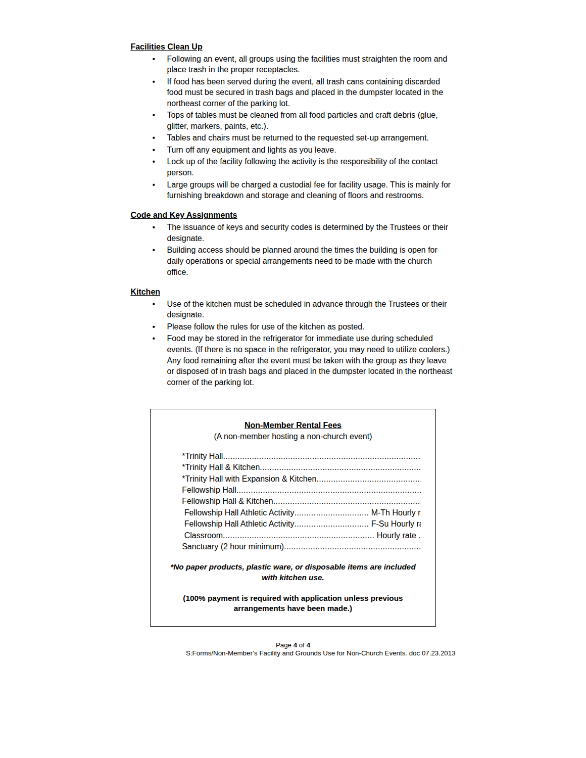Facilities Clean Up
Following an event, all groups using the facilities must straighten the room and place trash in the proper receptacles.
If food has been served during the event, all trash cans containing discarded food must be secured in trash bags and placed in the dumpster located in the northeast corner of the parking lot.
Tops of tables must be cleaned from all food particles and craft debris (glue, glitter, markers, paints, etc.).
Tables and chairs must be returned to the requested set-up arrangement.
Turn off any equipment and lights as you leave.
Lock up of the facility following the activity is the responsibility of the contact person.
Large groups will be charged a custodial fee for facility usage. This is mainly for furnishing breakdown and storage and cleaning of floors and restrooms.
Code and Key Assignments
The issuance of keys and security codes is determined by the Trustees or their designate.
Building access should be planned around the times the building is open for daily operations or special arrangements need to be made with the church office.
Kitchen
Use of the kitchen must be scheduled in advance through the Trustees or their designate.
Please follow the rules for use of the kitchen as posted.
Food may be stored in the refrigerator for immediate use during scheduled events. (If there is no space in the refrigerator, you may need to utilize coolers.) Any food remaining after the event must be taken with the group as they leave or disposed of in trash bags and placed in the dumpster located in the northeast corner of the parking lot.
Non-Member Rental Fees
(A non-member hosting a non-church event)
*Trinity Hall..................................................................................................$ 158
*Trinity Hall & Kitchen................................................................................$ 263
*Trinity Hall with Expansion & Kitchen........................................................$ 368
Fellowship Hall..............................................................................................$ 394
Fellowship Hall & Kitchen............................................................................$ 499
Fellowship Hall Athletic Activity............................... M-Th Hourly rate....... $ 47
Fellowship Hall Athletic Activity............................... F-Su Hourly rate ........ $ 67
Classroom............................................................... Hourly rate ............... $ 21
Sanctuary (2 hour minimum).......................................................................$ 315
*No paper products, plastic ware, or disposable items are included with kitchen use.
(100% payment is required with application unless previous arrangements have been made.)
Page 4 of 4
S:Forms/Non-Member’s Facility and Grounds Use for Non-Church Events. doc 07.23.2013